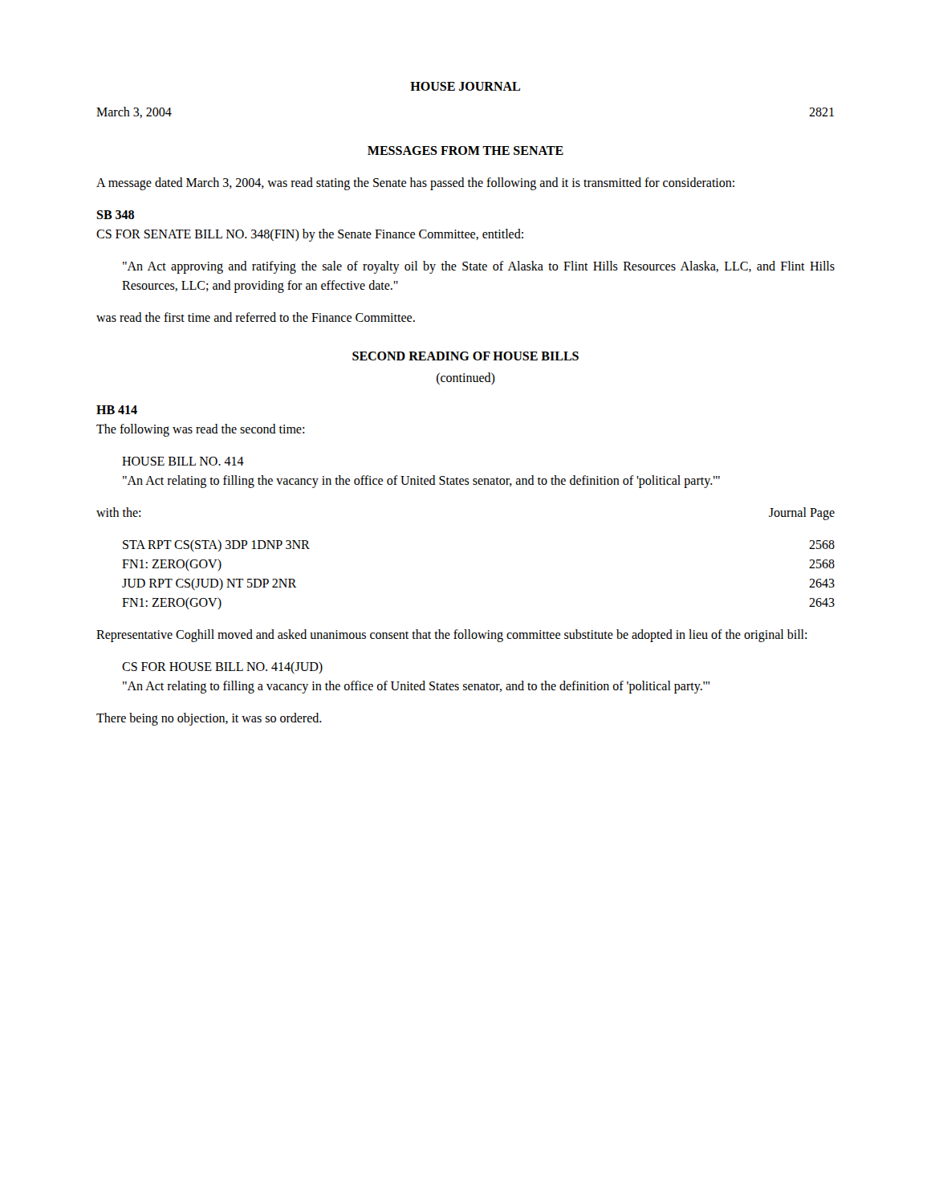HOUSE JOURNAL
March 3, 2004 2821
MESSAGES FROM THE SENATE
A message dated March 3, 2004, was read stating the Senate has passed the following and it is transmitted for consideration:
SB 348
CS FOR SENATE BILL NO. 348(FIN) by the Senate Finance Committee, entitled:
"An Act approving and ratifying the sale of royalty oil by the State of Alaska to Flint Hills Resources Alaska, LLC, and Flint Hills Resources, LLC; and providing for an effective date."
was read the first time and referred to the Finance Committee.
SECOND READING OF HOUSE BILLS
(continued)
HB 414
The following was read the second time:
HOUSE BILL NO. 414
"An Act relating to filling the vacancy in the office of United States senator, and to the definition of 'political party.'"
with the: Journal Page
| STA RPT CS(STA) 3DP 1DNP 3NR | 2568 |
| FN1: ZERO(GOV) | 2568 |
| JUD RPT CS(JUD) NT 5DP 2NR | 2643 |
| FN1: ZERO(GOV) | 2643 |
Representative Coghill moved and asked unanimous consent that the following committee substitute be adopted in lieu of the original bill:
CS FOR HOUSE BILL NO. 414(JUD)
"An Act relating to filling a vacancy in the office of United States senator, and to the definition of 'political party.'"
There being no objection, it was so ordered.